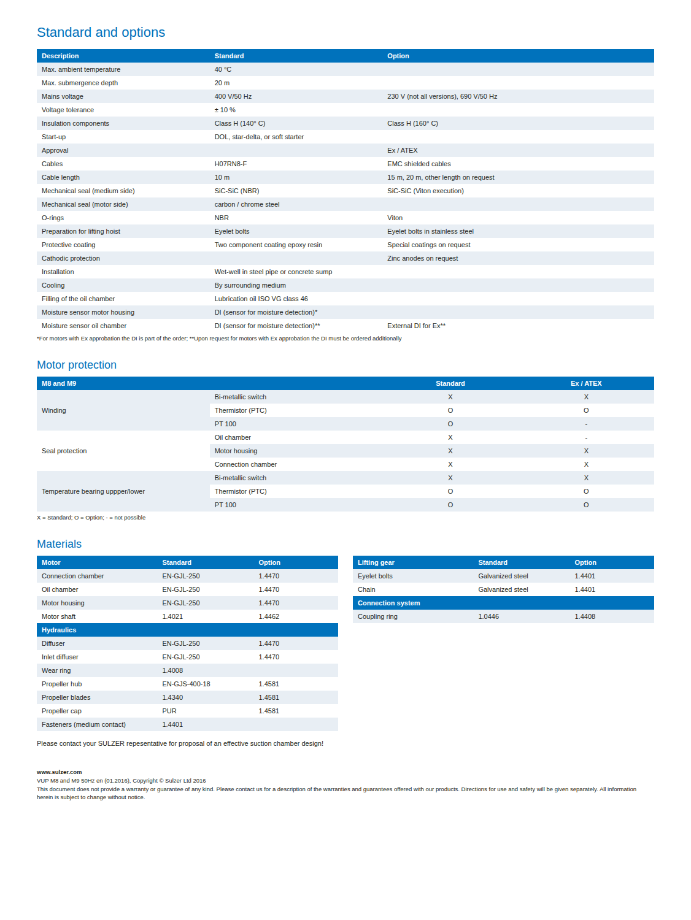Standard and options
| Description | Standard | Option |
| --- | --- | --- |
| Max. ambient temperature | 40 °C | |
| Max. submergence depth | 20 m | |
| Mains voltage | 400 V/50 Hz | 230 V (not all versions), 690 V/50 Hz |
| Voltage tolerance | ± 10 % | |
| Insulation components | Class H (140° C) | Class H (160° C) |
| Start-up | DOL, star-delta, or soft starter | |
| Approval | | Ex / ATEX |
| Cables | H07RN8-F | EMC shielded cables |
| Cable length | 10 m | 15 m, 20 m, other length on request |
| Mechanical seal (medium side) | SiC-SiC (NBR) | SiC-SiC (Viton execution) |
| Mechanical seal (motor side) | carbon / chrome steel | |
| O-rings | NBR | Viton |
| Preparation for lifting hoist | Eyelet bolts | Eyelet bolts in stainless steel |
| Protective coating | Two component coating epoxy resin | Special coatings on request |
| Cathodic protection | | Zinc anodes on request |
| Installation | Wet-well in steel pipe or concrete sump | |
| Cooling | By surrounding medium | |
| Filling of the oil chamber | Lubrication oil ISO VG class 46 | |
| Moisture sensor motor housing | DI (sensor for moisture detection)* | |
| Moisture sensor oil chamber | DI (sensor for moisture detection)** | External DI for Ex** |
*For motors with Ex approbation the DI is part of the order; **Upon request for motors with Ex approbation the DI must be ordered additionally
Motor protection
| M8 and M9 | | Standard | Ex / ATEX |
| --- | --- | --- | --- |
| Winding | Bi-metallic switch | X | X |
| Thermistor (PTC) | O | O |
| PT 100 | O | - |
| Seal protection | Oil chamber | X | - |
| Motor housing | X | X |
| Connection chamber | X | X |
| Temperature bearing uppper/lower | Bi-metallic switch | X | X |
| Thermistor (PTC) | O | O |
| PT 100 | O | O |
X = Standard; O = Option; - = not possible
Materials
| Motor | Standard | Option |
| --- | --- | --- |
| Connection chamber | EN-GJL-250 | 1.4470 |
| Oil chamber | EN-GJL-250 | 1.4470 |
| Motor housing | EN-GJL-250 | 1.4470 |
| Motor shaft | 1.4021 | 1.4462 |
| Hydraulics | | |
| Diffuser | EN-GJL-250 | 1.4470 |
| Inlet diffuser | EN-GJL-250 | 1.4470 |
| Wear ring | 1.4008 | |
| Propeller hub | EN-GJS-400-18 | 1.4581 |
| Propeller blades | 1.4340 | 1.4581 |
| Propeller cap | PUR | 1.4581 |
| Fasteners (medium contact) | 1.4401 | |
| Lifting gear | Standard | Option |
| --- | --- | --- |
| Eyelet bolts | Galvanized steel | 1.4401 |
| Chain | Galvanized steel | 1.4401 |
| Connection system | | |
| Coupling ring | 1.0446 | 1.4408 |
Please contact your SULZER repesentative for proposal of an effective suction chamber design!
www.sulzer.com
VUP M8 and M9 50Hz en (01.2016), Copyright © Sulzer Ltd 2016
This document does not provide a warranty or guarantee of any kind. Please contact us for a description of the warranties and guarantees offered with our products. Directions for use and safety will be given separately. All information herein is subject to change without notice.